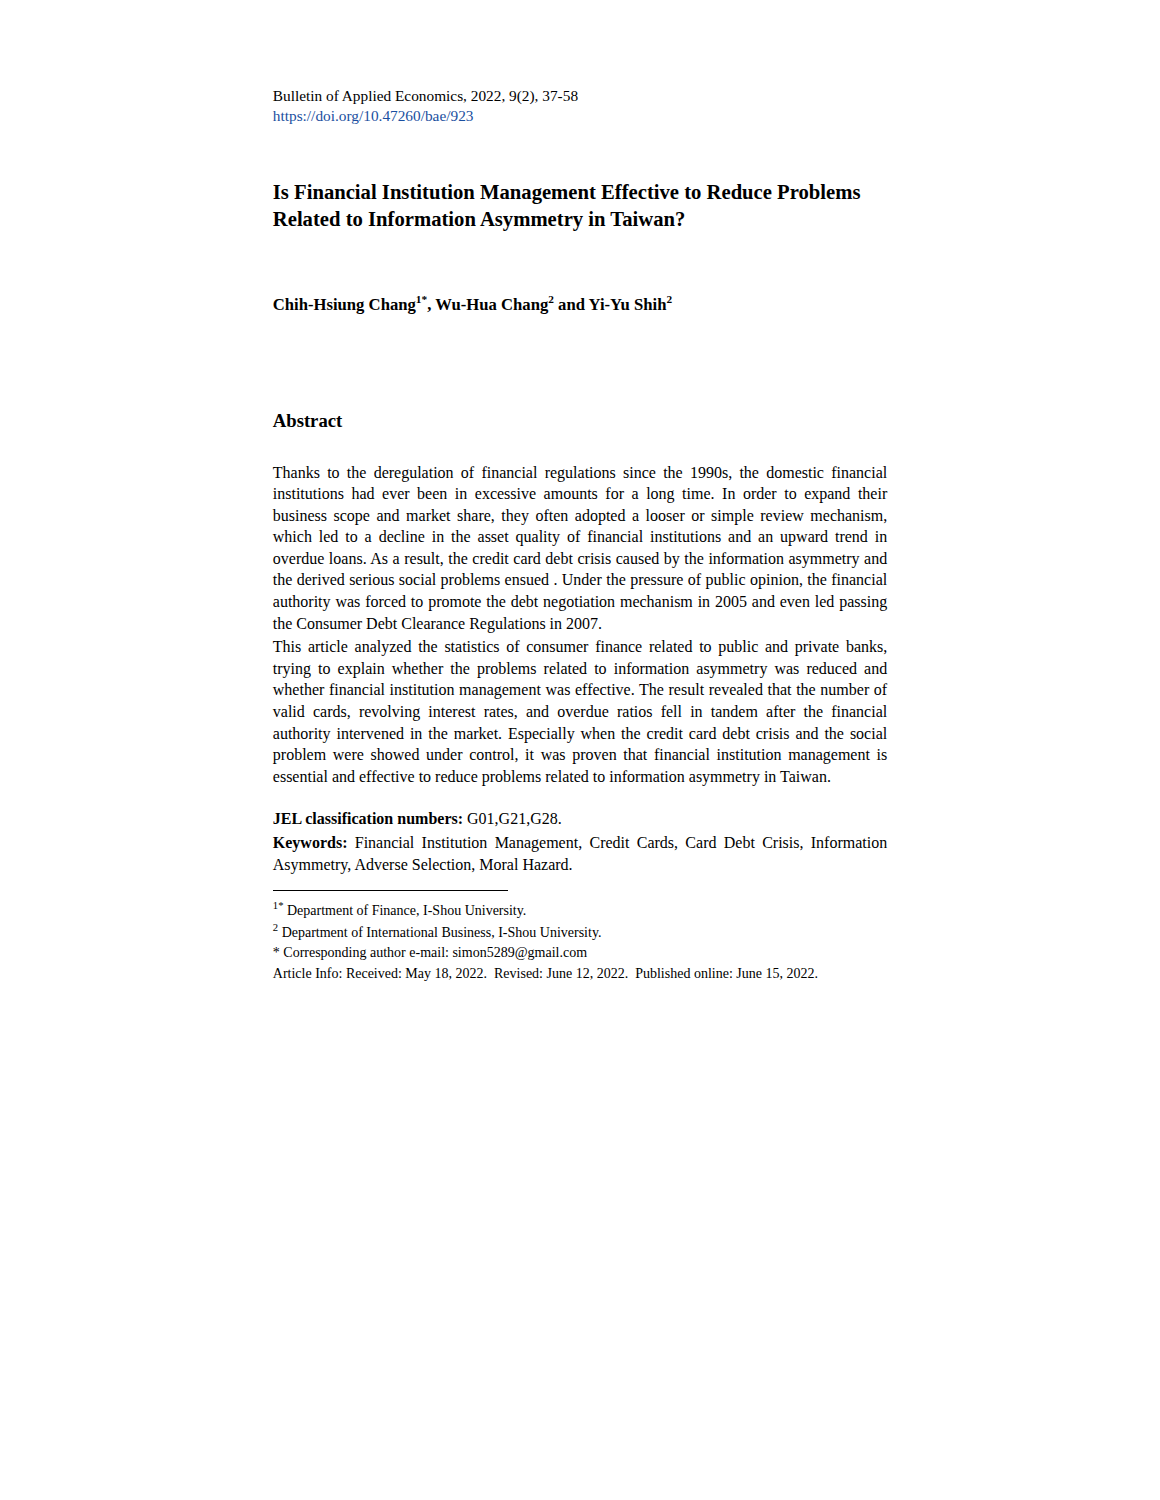Bulletin of Applied Economics, 2022, 9(2), 37-58
https://doi.org/10.47260/bae/923
Is Financial Institution Management Effective to Reduce Problems Related to Information Asymmetry in Taiwan?
Chih-Hsiung Chang1*, Wu-Hua Chang2 and Yi-Yu Shih2
Abstract
Thanks to the deregulation of financial regulations since the 1990s, the domestic financial institutions had ever been in excessive amounts for a long time. In order to expand their business scope and market share, they often adopted a looser or simple review mechanism, which led to a decline in the asset quality of financial institutions and an upward trend in overdue loans. As a result, the credit card debt crisis caused by the information asymmetry and the derived serious social problems ensued . Under the pressure of public opinion, the financial authority was forced to promote the debt negotiation mechanism in 2005 and even led passing the Consumer Debt Clearance Regulations in 2007.
This article analyzed the statistics of consumer finance related to public and private banks, trying to explain whether the problems related to information asymmetry was reduced and whether financial institution management was effective. The result revealed that the number of valid cards, revolving interest rates, and overdue ratios fell in tandem after the financial authority intervened in the market. Especially when the credit card debt crisis and the social problem were showed under control, it was proven that financial institution management is essential and effective to reduce problems related to information asymmetry in Taiwan.
JEL classification numbers: G01,G21,G28.
Keywords: Financial Institution Management, Credit Cards, Card Debt Crisis, Information Asymmetry, Adverse Selection, Moral Hazard.
1* Department of Finance, I-Shou University.
2 Department of International Business, I-Shou University.
* Corresponding author e-mail: simon5289@gmail.com
Article Info: Received: May 18, 2022. Revised: June 12, 2022. Published online: June 15, 2022.